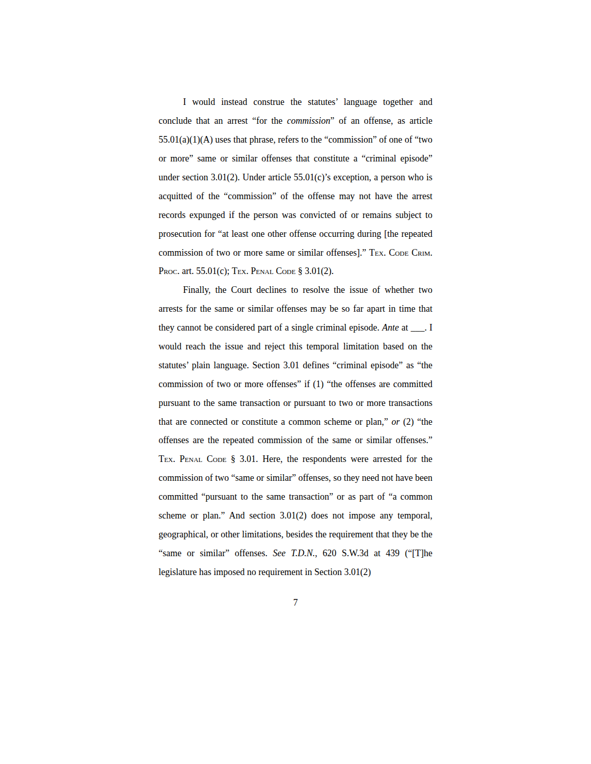I would instead construe the statutes’ language together and conclude that an arrest “for the commission” of an offense, as article 55.01(a)(1)(A) uses that phrase, refers to the “commission” of one of “two or more” same or similar offenses that constitute a “criminal episode” under section 3.01(2). Under article 55.01(c)’s exception, a person who is acquitted of the “commission” of the offense may not have the arrest records expunged if the person was convicted of or remains subject to prosecution for “at least one other offense occurring during [the repeated commission of two or more same or similar offenses].” Tex. Code Crim. Proc. art. 55.01(c); Tex. Penal Code § 3.01(2).
Finally, the Court declines to resolve the issue of whether two arrests for the same or similar offenses may be so far apart in time that they cannot be considered part of a single criminal episode. Ante at ___. I would reach the issue and reject this temporal limitation based on the statutes’ plain language. Section 3.01 defines “criminal episode” as “the commission of two or more offenses” if (1) “the offenses are committed pursuant to the same transaction or pursuant to two or more transactions that are connected or constitute a common scheme or plan,” or (2) “the offenses are the repeated commission of the same or similar offenses.” Tex. Penal Code § 3.01. Here, the respondents were arrested for the commission of two “same or similar” offenses, so they need not have been committed “pursuant to the same transaction” or as part of “a common scheme or plan.” And section 3.01(2) does not impose any temporal, geographical, or other limitations, besides the requirement that they be the “same or similar” offenses. See T.D.N., 620 S.W.3d at 439 (“[T]he legislature has imposed no requirement in Section 3.01(2)
7